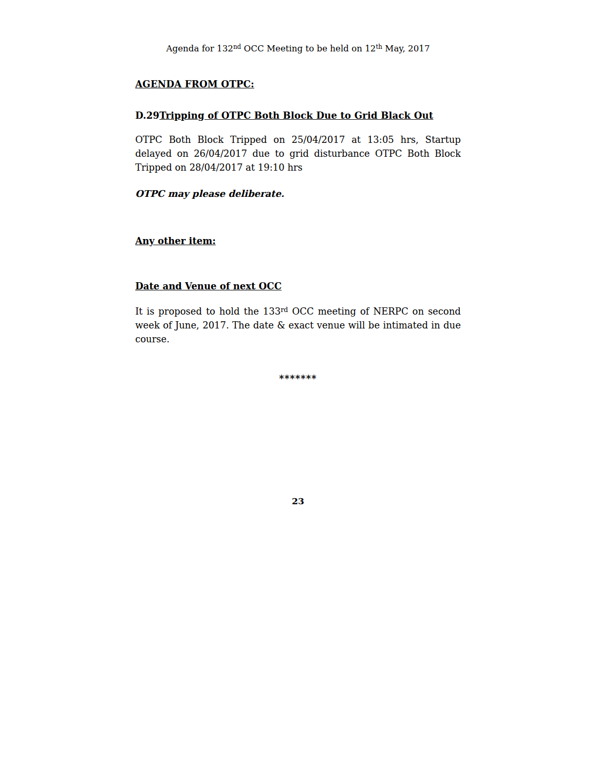Agenda for 132nd OCC Meeting to be held on 12th May, 2017
AGENDA FROM OTPC:
D.29 Tripping of OTPC Both Block Due to Grid Black Out
OTPC Both Block Tripped on 25/04/2017 at 13:05 hrs, Startup delayed on 26/04/2017 due to grid disturbance OTPC Both Block Tripped on 28/04/2017 at 19:10 hrs
OTPC may please deliberate.
Any other item:
Date and Venue of next OCC
It is proposed to hold the 133rd OCC meeting of NERPC on second week of June, 2017. The date & exact venue will be intimated in due course.
*******
23